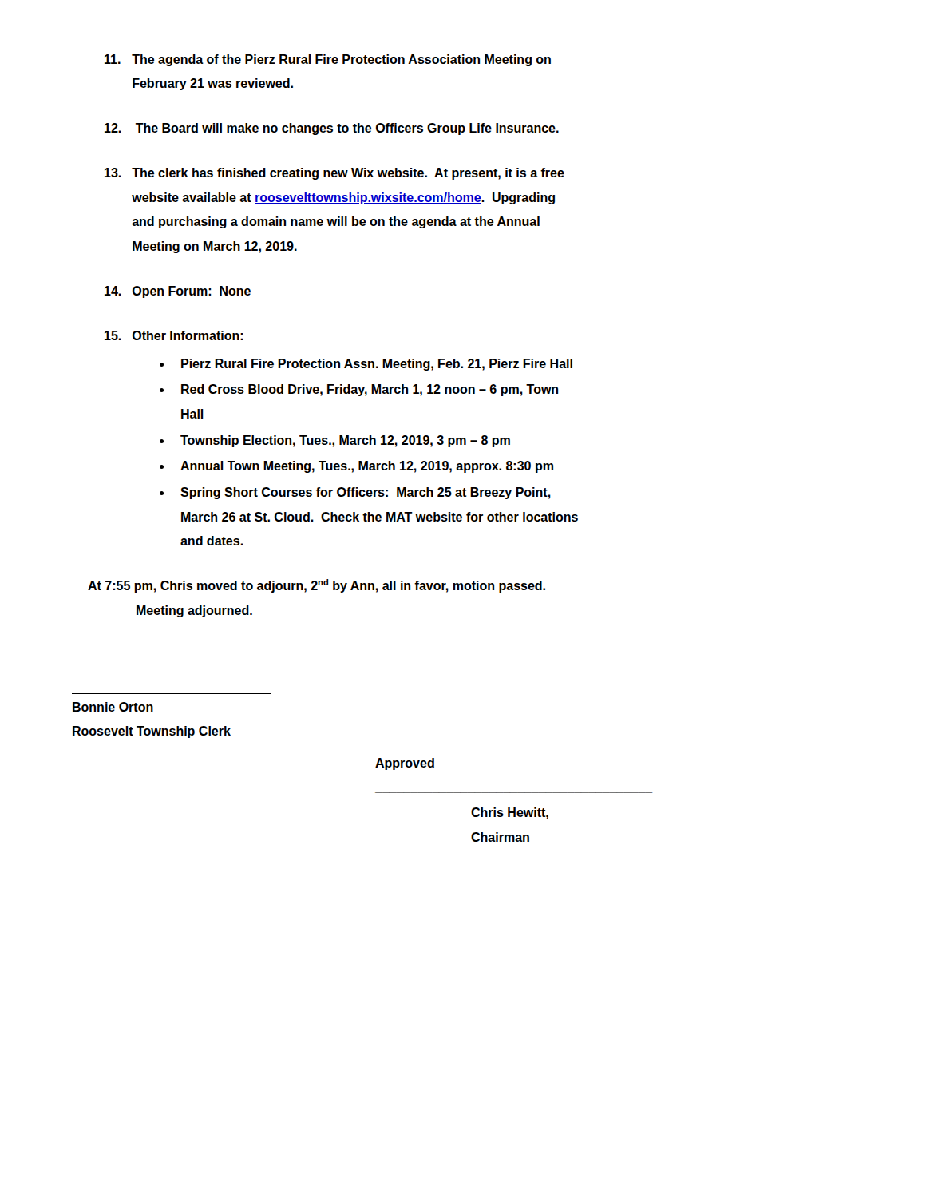The agenda of the Pierz Rural Fire Protection Association Meeting on February 21 was reviewed.
The Board will make no changes to the Officers Group Life Insurance.
The clerk has finished creating new Wix website. At present, it is a free website available at roosevelttownship.wixsite.com/home. Upgrading and purchasing a domain name will be on the agenda at the Annual Meeting on March 12, 2019.
Open Forum: None
Other Information:
Pierz Rural Fire Protection Assn. Meeting, Feb. 21, Pierz Fire Hall
Red Cross Blood Drive, Friday, March 1, 12 noon – 6 pm, Town Hall
Township Election, Tues., March 12, 2019, 3 pm – 8 pm
Annual Town Meeting, Tues., March 12, 2019, approx. 8:30 pm
Spring Short Courses for Officers: March 25 at Breezy Point, March 26 at St. Cloud. Check the MAT website for other locations and dates.
At 7:55 pm, Chris moved to adjourn, 2nd by Ann, all in favor, motion passed.
Meeting adjourned.
Bonnie Orton
Roosevelt Township Clerk
Approved_______________________________________
Chris Hewitt, Chairman